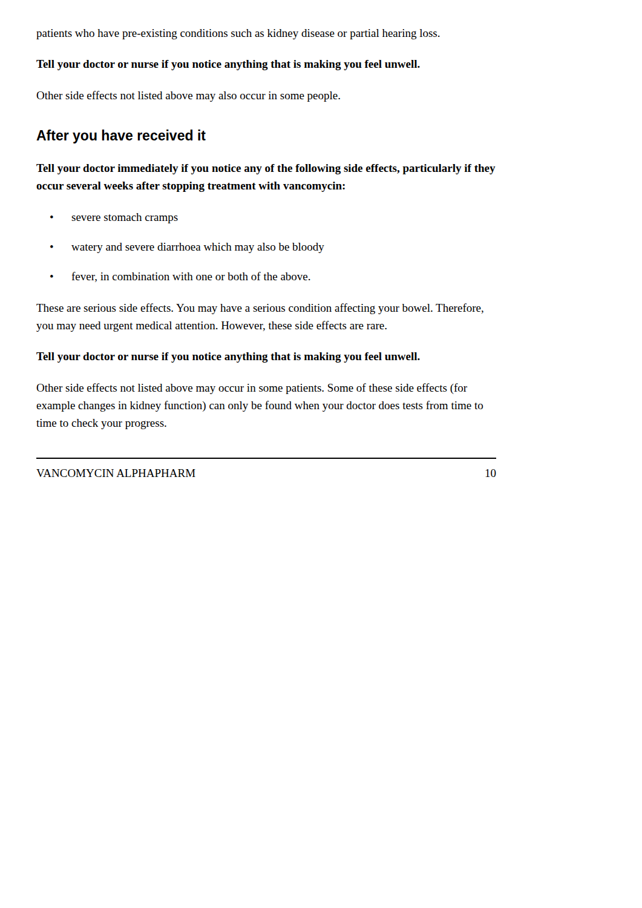patients who have pre-existing conditions such as kidney disease or partial hearing loss.
Tell your doctor or nurse if you notice anything that is making you feel unwell.
Other side effects not listed above may also occur in some people.
After you have received it
Tell your doctor immediately if you notice any of the following side effects, particularly if they occur several weeks after stopping treatment with vancomycin:
severe stomach cramps
watery and severe diarrhoea which may also be bloody
fever, in combination with one or both of the above.
These are serious side effects. You may have a serious condition affecting your bowel. Therefore, you may need urgent medical attention. However, these side effects are rare.
Tell your doctor or nurse if you notice anything that is making you feel unwell.
Other side effects not listed above may occur in some patients. Some of these side effects (for example changes in kidney function) can only be found when your doctor does tests from time to time to check your progress.
VANCOMYCIN ALPHAPHARM 10